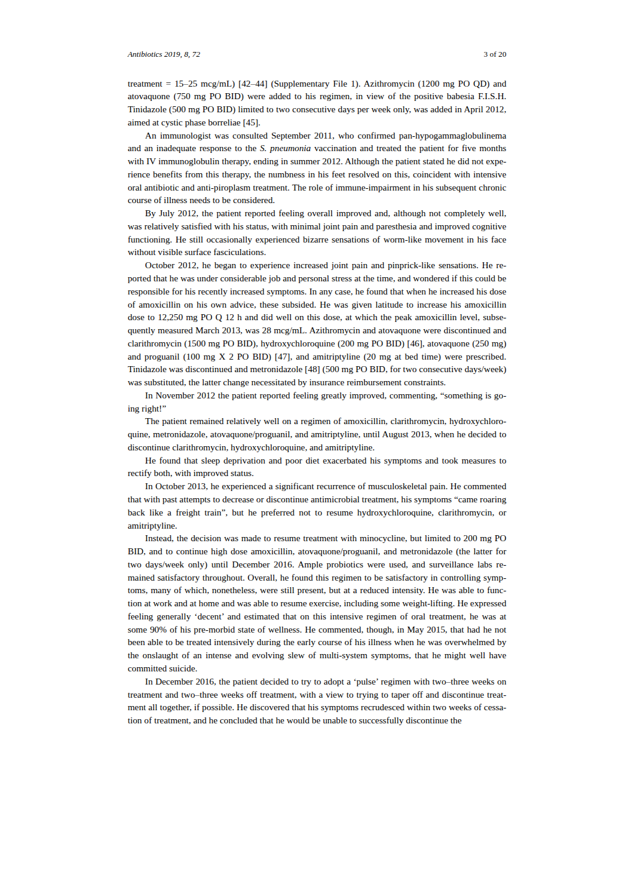Antibiotics 2019, 8, 72
3 of 20
treatment = 15–25 mcg/mL) [42–44] (Supplementary File 1). Azithromycin (1200 mg PO QD) and atovaquone (750 mg PO BID) were added to his regimen, in view of the positive babesia F.I.S.H. Tinidazole (500 mg PO BID) limited to two consecutive days per week only, was added in April 2012, aimed at cystic phase borreliae [45].
An immunologist was consulted September 2011, who confirmed pan-hypogammaglobulinema and an inadequate response to the S. pneumonia vaccination and treated the patient for five months with IV immunoglobulin therapy, ending in summer 2012. Although the patient stated he did not experience benefits from this therapy, the numbness in his feet resolved on this, coincident with intensive oral antibiotic and anti-piroplasm treatment. The role of immune-impairment in his subsequent chronic course of illness needs to be considered.
By July 2012, the patient reported feeling overall improved and, although not completely well, was relatively satisfied with his status, with minimal joint pain and paresthesia and improved cognitive functioning. He still occasionally experienced bizarre sensations of worm-like movement in his face without visible surface fasciculations.
October 2012, he began to experience increased joint pain and pinprick-like sensations. He reported that he was under considerable job and personal stress at the time, and wondered if this could be responsible for his recently increased symptoms. In any case, he found that when he increased his dose of amoxicillin on his own advice, these subsided. He was given latitude to increase his amoxicillin dose to 12,250 mg PO Q 12 h and did well on this dose, at which the peak amoxicillin level, subsequently measured March 2013, was 28 mcg/mL. Azithromycin and atovaquone were discontinued and clarithromycin (1500 mg PO BID), hydroxychloroquine (200 mg PO BID) [46], atovaquone (250 mg) and proguanil (100 mg X 2 PO BID) [47], and amitriptyline (20 mg at bed time) were prescribed. Tinidazole was discontinued and metronidazole [48] (500 mg PO BID, for two consecutive days/week) was substituted, the latter change necessitated by insurance reimbursement constraints.
In November 2012 the patient reported feeling greatly improved, commenting, “something is going right!”
The patient remained relatively well on a regimen of amoxicillin, clarithromycin, hydroxychloroquine, metronidazole, atovaquone/proguanil, and amitriptyline, until August 2013, when he decided to discontinue clarithromycin, hydroxychloroquine, and amitriptyline.
He found that sleep deprivation and poor diet exacerbated his symptoms and took measures to rectify both, with improved status.
In October 2013, he experienced a significant recurrence of musculoskeletal pain. He commented that with past attempts to decrease or discontinue antimicrobial treatment, his symptoms “came roaring back like a freight train”, but he preferred not to resume hydroxychloroquine, clarithromycin, or amitriptyline.
Instead, the decision was made to resume treatment with minocycline, but limited to 200 mg PO BID, and to continue high dose amoxicillin, atovaquone/proguanil, and metronidazole (the latter for two days/week only) until December 2016. Ample probiotics were used, and surveillance labs remained satisfactory throughout. Overall, he found this regimen to be satisfactory in controlling symptoms, many of which, nonetheless, were still present, but at a reduced intensity. He was able to function at work and at home and was able to resume exercise, including some weight-lifting. He expressed feeling generally ‘decent’ and estimated that on this intensive regimen of oral treatment, he was at some 90% of his pre-morbid state of wellness. He commented, though, in May 2015, that had he not been able to be treated intensively during the early course of his illness when he was overwhelmed by the onslaught of an intense and evolving slew of multi-system symptoms, that he might well have committed suicide.
In December 2016, the patient decided to try to adopt a ‘pulse’ regimen with two–three weeks on treatment and two–three weeks off treatment, with a view to trying to taper off and discontinue treatment all together, if possible. He discovered that his symptoms recrudesced within two weeks of cessation of treatment, and he concluded that he would be unable to successfully discontinue the